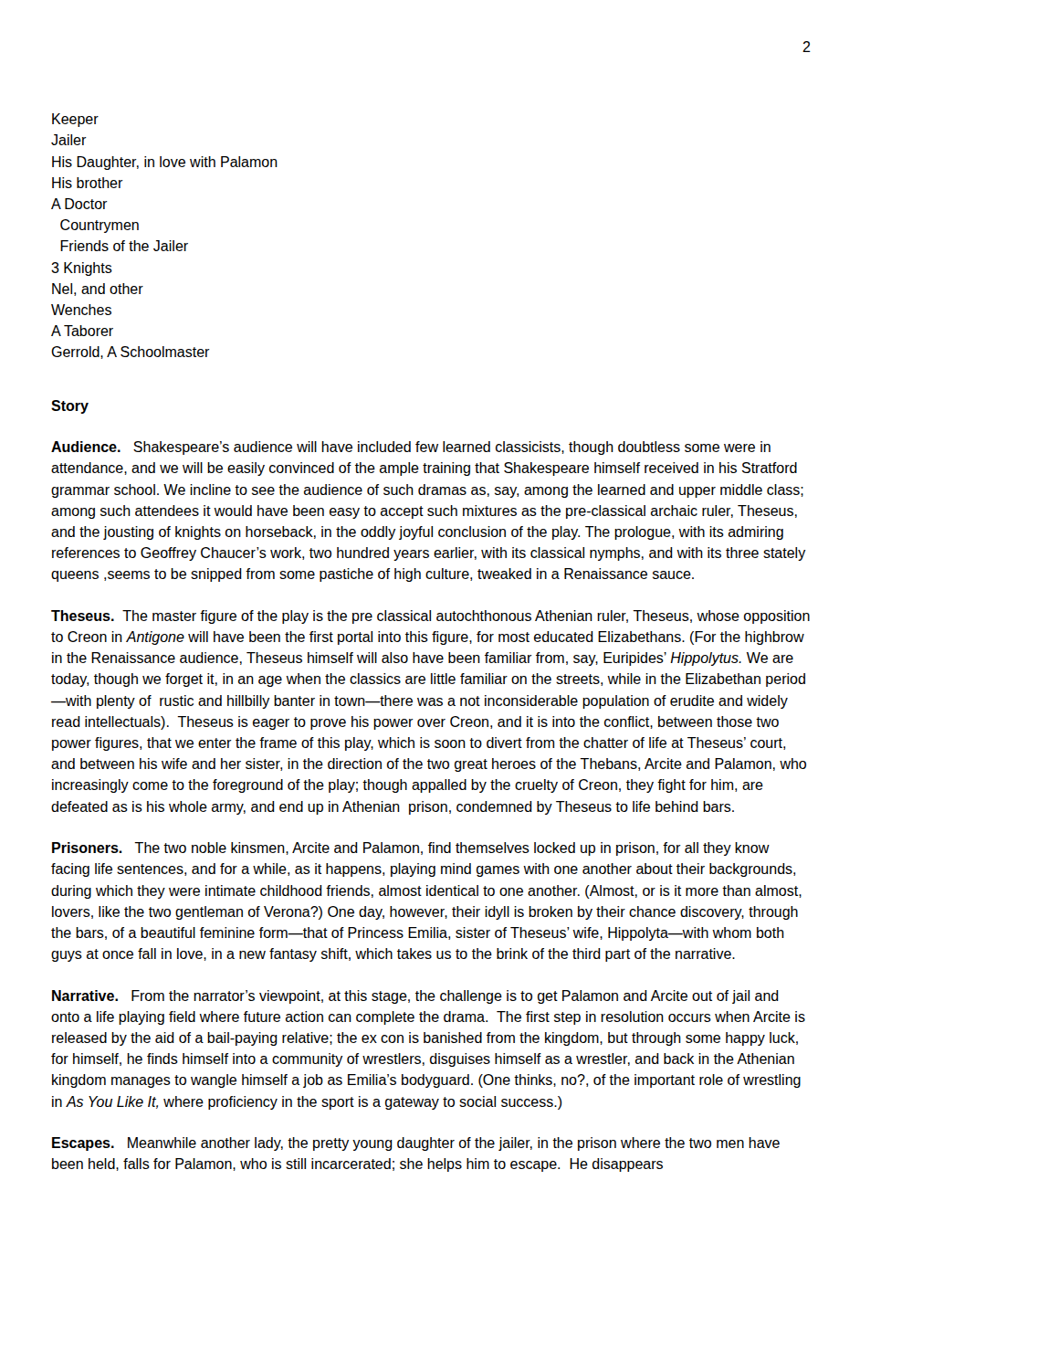2
Keeper
Jailer
His Daughter, in love with Palamon
His brother
A Doctor
Countrymen
Friends of the Jailer
3 Knights
Nel, and other
Wenches
A Taborer
Gerrold, A Schoolmaster
Story
Audience. Shakespeare’s audience will have included few learned classicists, though doubtless some were in attendance, and we will be easily convinced of the ample training that Shakespeare himself received in his Stratford grammar school. We incline to see the audience of such dramas as, say, among the learned and upper middle class; among such attendees it would have been easy to accept such mixtures as the pre-classical archaic ruler, Theseus, and the jousting of knights on horseback, in the oddly joyful conclusion of the play. The prologue, with its admiring references to Geoffrey Chaucer’s work, two hundred years earlier, with its classical nymphs, and with its three stately queens ,seems to be snipped from some pastiche of high culture, tweaked in a Renaissance sauce.
Theseus. The master figure of the play is the pre classical autochthonous Athenian ruler, Theseus, whose opposition to Creon in Antigone will have been the first portal into this figure, for most educated Elizabethans. (For the highbrow in the Renaissance audience, Theseus himself will also have been familiar from, say, Euripides’ Hippolytus. We are today, though we forget it, in an age when the classics are little familiar on the streets, while in the Elizabethan period—with plenty of rustic and hillbilly banter in town—there was a not inconsiderable population of erudite and widely read intellectuals). Theseus is eager to prove his power over Creon, and it is into the conflict, between those two power figures, that we enter the frame of this play, which is soon to divert from the chatter of life at Theseus’ court, and between his wife and her sister, in the direction of the two great heroes of the Thebans, Arcite and Palamon, who increasingly come to the foreground of the play; though appalled by the cruelty of Creon, they fight for him, are defeated as is his whole army, and end up in Athenian prison, condemned by Theseus to life behind bars.
Prisoners. The two noble kinsmen, Arcite and Palamon, find themselves locked up in prison, for all they know facing life sentences, and for a while, as it happens, playing mind games with one another about their backgrounds, during which they were intimate childhood friends, almost identical to one another. (Almost, or is it more than almost, lovers, like the two gentleman of Verona?) One day, however, their idyll is broken by their chance discovery, through the bars, of a beautiful feminine form—that of Princess Emilia, sister of Theseus’ wife, Hippolyta—with whom both guys at once fall in love, in a new fantasy shift, which takes us to the brink of the third part of the narrative.
Narrative. From the narrator’s viewpoint, at this stage, the challenge is to get Palamon and Arcite out of jail and onto a life playing field where future action can complete the drama. The first step in resolution occurs when Arcite is released by the aid of a bail-paying relative; the ex con is banished from the kingdom, but through some happy luck, for himself, he finds himself into a community of wrestlers, disguises himself as a wrestler, and back in the Athenian kingdom manages to wangle himself a job as Emilia’s bodyguard. (One thinks, no?, of the important role of wrestling in As You Like It, where proficiency in the sport is a gateway to social success.)
Escapes. Meanwhile another lady, the pretty young daughter of the jailer, in the prison where the two men have been held, falls for Palamon, who is still incarcerated; she helps him to escape. He disappears